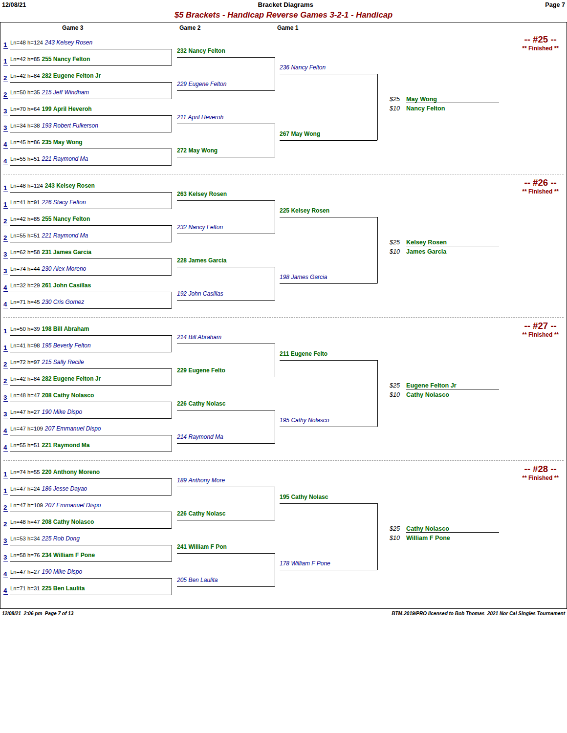12/08/21 Bracket Diagrams Page 7
$5 Brackets - Handicap Reverse Games 3-2-1 - Handicap
Game 3 Game 2 Game 1
-- #25 --
** Finished **
1
1
2
2
3
3
4
4
Ln=48 h=124243 Kelsey Rosen
Ln=42 h=85255 Nancy Felton
Ln=42 h=84282 Eugene Felton Jr
Ln=50 h=35215 Jeff Windham
Ln=70 h=64199 April Heveroh
Ln=34 h=38193 Robert Fulkerson
Ln=45 h=86235 May Wong
Ln=55 h=51221 Raymond Ma
232 Nancy Felton
229 Eugene Felton
211 April Heveroh
272 May Wong
236 Nancy Felton
267 May Wong
$25 May Wong
$10 Nancy Felton
-- #26 --
** Finished **
1
1
2
2
3
3
4
4
Ln=48 h=124243 Kelsey Rosen
Ln=41 h=91226 Stacy Felton
Ln=42 h=85255 Nancy Felton
Ln=55 h=51221 Raymond Ma
Ln=62 h=58231 James Garcia
Ln=74 h=44230 Alex Moreno
Ln=32 h=29261 John Casillas
Ln=71 h=45230 Cris Gomez
263 Kelsey Rosen
232 Nancy Felton
228 James Garcia
192 John Casillas
225 Kelsey Rosen
198 James Garcia
$25 Kelsey Rosen
$10 James Garcia
-- #27 --
** Finished **
1
1
2
2
3
3
4
4
Ln=50 h=39198 Bill Abraham
Ln=41 h=98195 Beverly Felton
Ln=72 h=97215 Sally Recile
Ln=42 h=84282 Eugene Felton Jr
Ln=48 h=47208 Cathy Nolasco
Ln=47 h=27190 Mike Dispo
Ln=47 h=109207 Emmanuel Dispo
Ln=55 h=51221 Raymond Ma
214 Bill Abraham
229 Eugene Felto
226 Cathy Nolasc
214 Raymond Ma
211 Eugene Felto
195 Cathy Nolasco
$25 Eugene Felton Jr
$10 Cathy Nolasco
-- #28 --
** Finished **
1
1
2
2
3
3
4
4
Ln=74 h=55220 Anthony Moreno
Ln=47 h=24186 Jesse Dayao
Ln=47 h=109207 Emmanuel Dispo
Ln=48 h=47208 Cathy Nolasco
Ln=53 h=34225 Rob Dong
Ln=58 h=76234 William F Pone
Ln=47 h=27190 Mike Dispo
Ln=71 h=31225 Ben Laulita
189 Anthony More
226 Cathy Nolasc
241 William F Pon
205 Ben Laulita
195 Cathy Nolasc
178 William F Pone
$25 Cathy Nolasco
$10 William F Pone
12/08/21 2:06 pm Page 7 of 13 BTM-2019/PRO licensed to Bob Thomas 2021 Nor Cal Singles Tournament